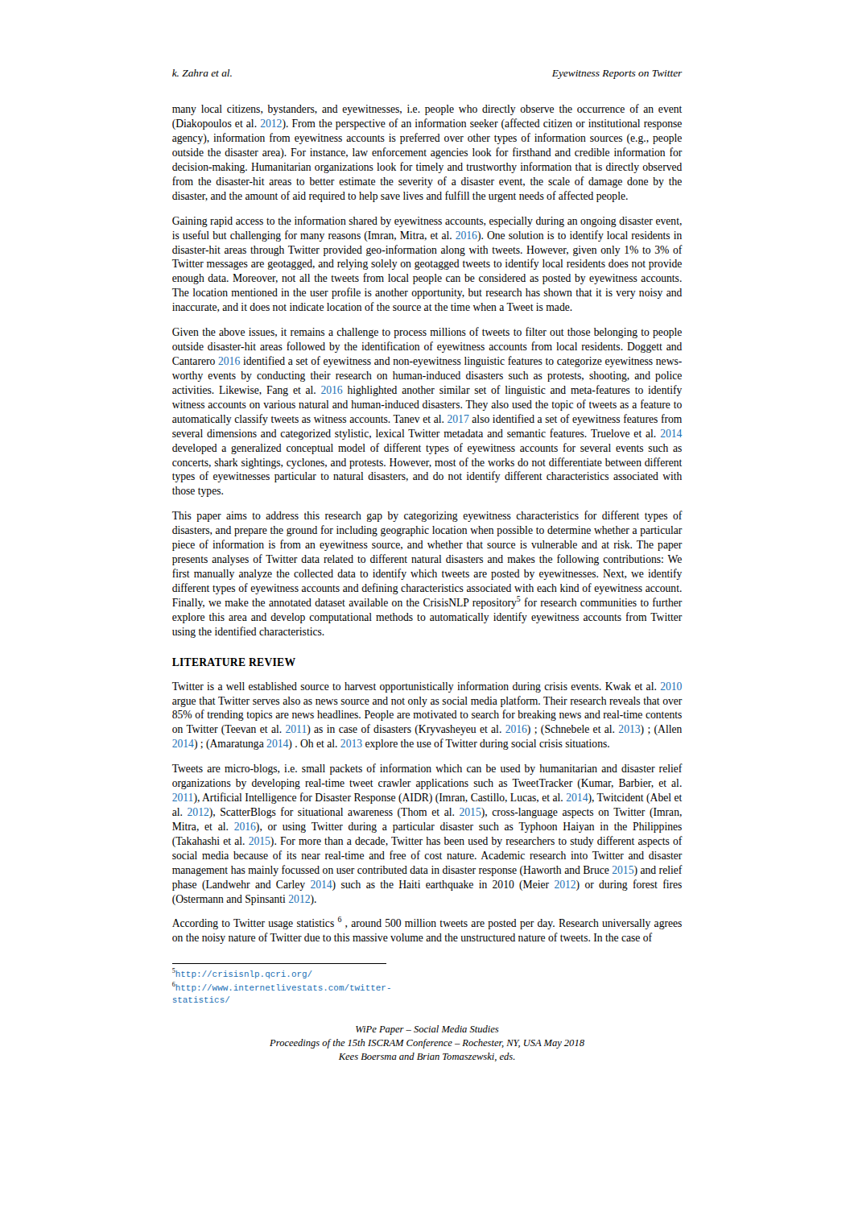k. Zahra et al. Eyewitness Reports on Twitter
many local citizens, bystanders, and eyewitnesses, i.e. people who directly observe the occurrence of an event (Diakopoulos et al. 2012). From the perspective of an information seeker (affected citizen or institutional response agency), information from eyewitness accounts is preferred over other types of information sources (e.g., people outside the disaster area). For instance, law enforcement agencies look for firsthand and credible information for decision-making. Humanitarian organizations look for timely and trustworthy information that is directly observed from the disaster-hit areas to better estimate the severity of a disaster event, the scale of damage done by the disaster, and the amount of aid required to help save lives and fulfill the urgent needs of affected people.
Gaining rapid access to the information shared by eyewitness accounts, especially during an ongoing disaster event, is useful but challenging for many reasons (Imran, Mitra, et al. 2016). One solution is to identify local residents in disaster-hit areas through Twitter provided geo-information along with tweets. However, given only 1% to 3% of Twitter messages are geotagged, and relying solely on geotagged tweets to identify local residents does not provide enough data. Moreover, not all the tweets from local people can be considered as posted by eyewitness accounts. The location mentioned in the user profile is another opportunity, but research has shown that it is very noisy and inaccurate, and it does not indicate location of the source at the time when a Tweet is made.
Given the above issues, it remains a challenge to process millions of tweets to filter out those belonging to people outside disaster-hit areas followed by the identification of eyewitness accounts from local residents. Doggett and Cantarero 2016 identified a set of eyewitness and non-eyewitness linguistic features to categorize eyewitness news-worthy events by conducting their research on human-induced disasters such as protests, shooting, and police activities. Likewise, Fang et al. 2016 highlighted another similar set of linguistic and meta-features to identify witness accounts on various natural and human-induced disasters. They also used the topic of tweets as a feature to automatically classify tweets as witness accounts. Tanev et al. 2017 also identified a set of eyewitness features from several dimensions and categorized stylistic, lexical Twitter metadata and semantic features. Truelove et al. 2014 developed a generalized conceptual model of different types of eyewitness accounts for several events such as concerts, shark sightings, cyclones, and protests. However, most of the works do not differentiate between different types of eyewitnesses particular to natural disasters, and do not identify different characteristics associated with those types.
This paper aims to address this research gap by categorizing eyewitness characteristics for different types of disasters, and prepare the ground for including geographic location when possible to determine whether a particular piece of information is from an eyewitness source, and whether that source is vulnerable and at risk. The paper presents analyses of Twitter data related to different natural disasters and makes the following contributions: We first manually analyze the collected data to identify which tweets are posted by eyewitnesses. Next, we identify different types of eyewitness accounts and defining characteristics associated with each kind of eyewitness account. Finally, we make the annotated dataset available on the CrisisNLP repository5 for research communities to further explore this area and develop computational methods to automatically identify eyewitness accounts from Twitter using the identified characteristics.
LITERATURE REVIEW
Twitter is a well established source to harvest opportunistically information during crisis events. Kwak et al. 2010 argue that Twitter serves also as news source and not only as social media platform. Their research reveals that over 85% of trending topics are news headlines. People are motivated to search for breaking news and real-time contents on Twitter (Teevan et al. 2011) as in case of disasters (Kryvasheyeu et al. 2016) ; (Schnebele et al. 2013) ; (Allen 2014) ; (Amaratunga 2014) . Oh et al. 2013 explore the use of Twitter during social crisis situations.
Tweets are micro-blogs, i.e. small packets of information which can be used by humanitarian and disaster relief organizations by developing real-time tweet crawler applications such as TweetTracker (Kumar, Barbier, et al. 2011), Artificial Intelligence for Disaster Response (AIDR) (Imran, Castillo, Lucas, et al. 2014), Twitcident (Abel et al. 2012), ScatterBlogs for situational awareness (Thom et al. 2015), cross-language aspects on Twitter (Imran, Mitra, et al. 2016), or using Twitter during a particular disaster such as Typhoon Haiyan in the Philippines (Takahashi et al. 2015). For more than a decade, Twitter has been used by researchers to study different aspects of social media because of its near real-time and free of cost nature. Academic research into Twitter and disaster management has mainly focussed on user contributed data in disaster response (Haworth and Bruce 2015) and relief phase (Landwehr and Carley 2014) such as the Haiti earthquake in 2010 (Meier 2012) or during forest fires (Ostermann and Spinsanti 2012).
According to Twitter usage statistics 6 , around 500 million tweets are posted per day. Research universally agrees on the noisy nature of Twitter due to this massive volume and the unstructured nature of tweets. In the case of
5 http://crisisnlp.qcri.org/
6 http://www.internetlivestats.com/twitter-statistics/
WiPe Paper – Social Media Studies
Proceedings of the 15th ISCRAM Conference – Rochester, NY, USA May 2018
Kees Boersma and Brian Tomaszewski, eds.